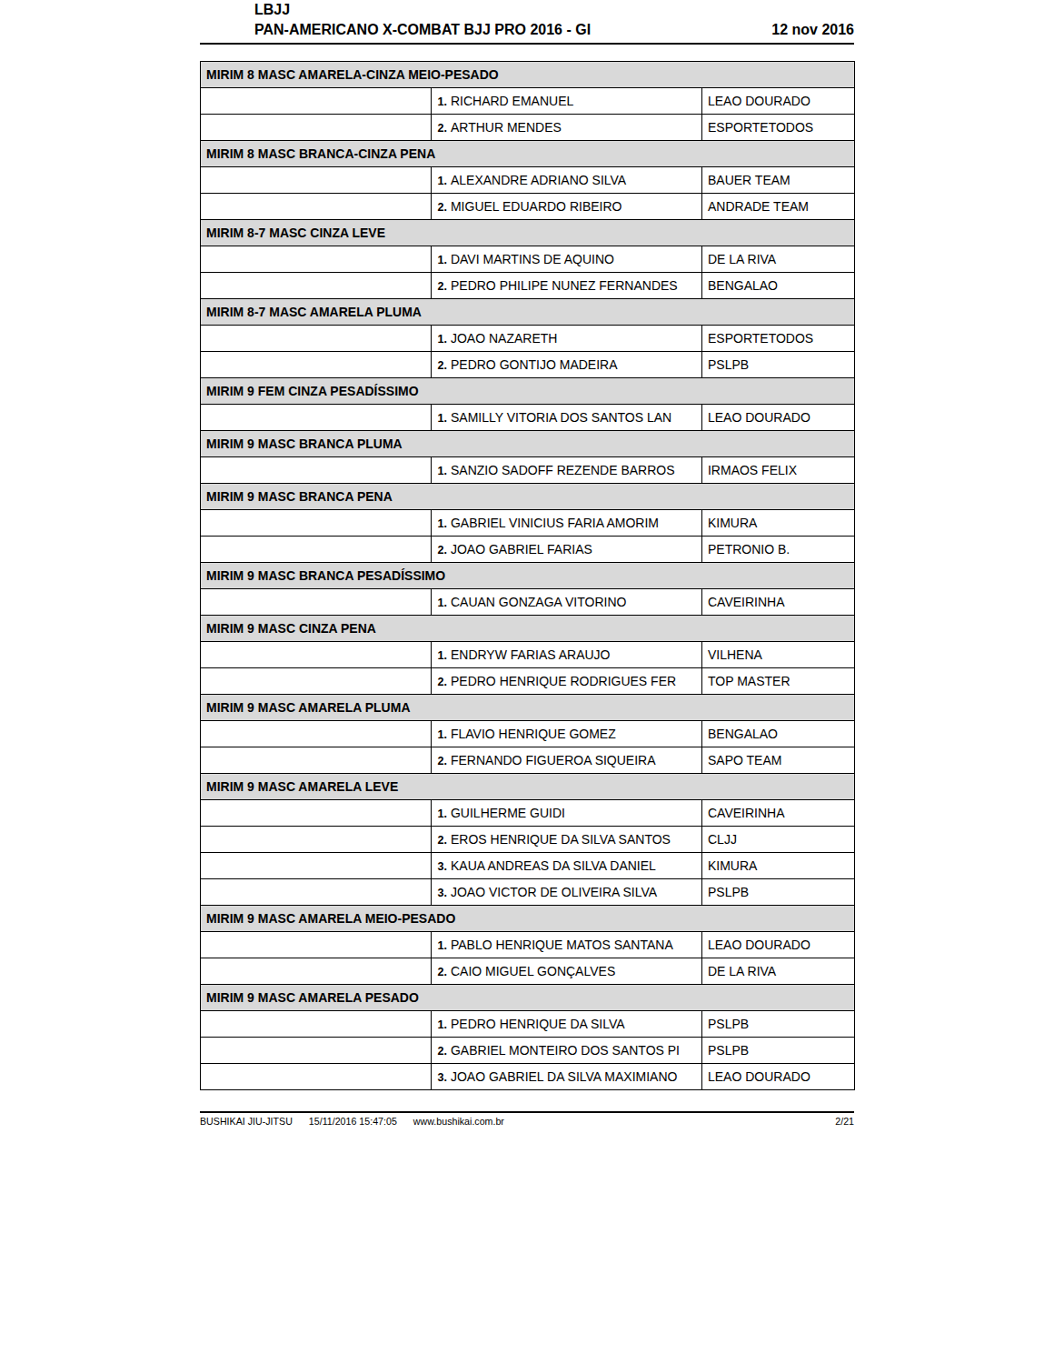LBJJ
PAN-AMERICANO X-COMBAT BJJ PRO 2016 - GI
12 nov 2016
| MIRIM 8 MASC AMARELA-CINZA MEIO-PESADO |
| | 1. RICHARD EMANUEL | LEAO DOURADO |
| | 2. ARTHUR MENDES | ESPORTETODOS |
| MIRIM 8 MASC BRANCA-CINZA PENA |
| | 1. ALEXANDRE ADRIANO SILVA | BAUER TEAM |
| | 2. MIGUEL EDUARDO RIBEIRO | ANDRADE TEAM |
| MIRIM 8-7 MASC CINZA LEVE |
| | 1. DAVI MARTINS DE AQUINO | DE LA RIVA |
| | 2. PEDRO PHILIPE NUNEZ FERNANDES | BENGALAO |
| MIRIM 8-7 MASC AMARELA PLUMA |
| | 1. JOAO NAZARETH | ESPORTETODOS |
| | 2. PEDRO GONTIJO MADEIRA | PSLPB |
| MIRIM 9 FEM CINZA PESADÍSSIMO |
| | 1. SAMILLY VITORIA DOS SANTOS LAN | LEAO DOURADO |
| MIRIM 9 MASC BRANCA PLUMA |
| | 1. SANZIO SADOFF REZENDE BARROS | IRMAOS FELIX |
| MIRIM 9 MASC BRANCA PENA |
| | 1. GABRIEL VINICIUS FARIA AMORIM | KIMURA |
| | 2. JOAO GABRIEL FARIAS | PETRONIO B. |
| MIRIM 9 MASC BRANCA PESADÍSSIMO |
| | 1. CAUAN GONZAGA VITORINO | CAVEIRINHA |
| MIRIM 9 MASC CINZA PENA |
| | 1. ENDRYW FARIAS ARAUJO | VILHENA |
| | 2. PEDRO HENRIQUE RODRIGUES FER | TOP MASTER |
| MIRIM 9 MASC AMARELA PLUMA |
| | 1. FLAVIO HENRIQUE GOMEZ | BENGALAO |
| | 2. FERNANDO FIGUEROA SIQUEIRA | SAPO TEAM |
| MIRIM 9 MASC AMARELA LEVE |
| | 1. GUILHERME GUIDI | CAVEIRINHA |
| | 2. EROS HENRIQUE DA SILVA SANTOS | CLJJ |
| | 3. KAUA ANDREAS DA SILVA DANIEL | KIMURA |
| | 3. JOAO VICTOR DE OLIVEIRA SILVA | PSLPB |
| MIRIM 9 MASC AMARELA MEIO-PESADO |
| | 1. PABLO HENRIQUE MATOS SANTANA | LEAO DOURADO |
| | 2. CAIO MIGUEL GONÇALVES | DE LA RIVA |
| MIRIM 9 MASC AMARELA PESADO |
| | 1. PEDRO HENRIQUE DA SILVA | PSLPB |
| | 2. GABRIEL MONTEIRO DOS SANTOS PI | PSLPB |
| | 3. JOAO GABRIEL DA SILVA MAXIMIANO | LEAO DOURADO |
BUSHIKAI JIU-JITSU 15/11/2016 15:47:05 www.bushikai.com.br
2/21